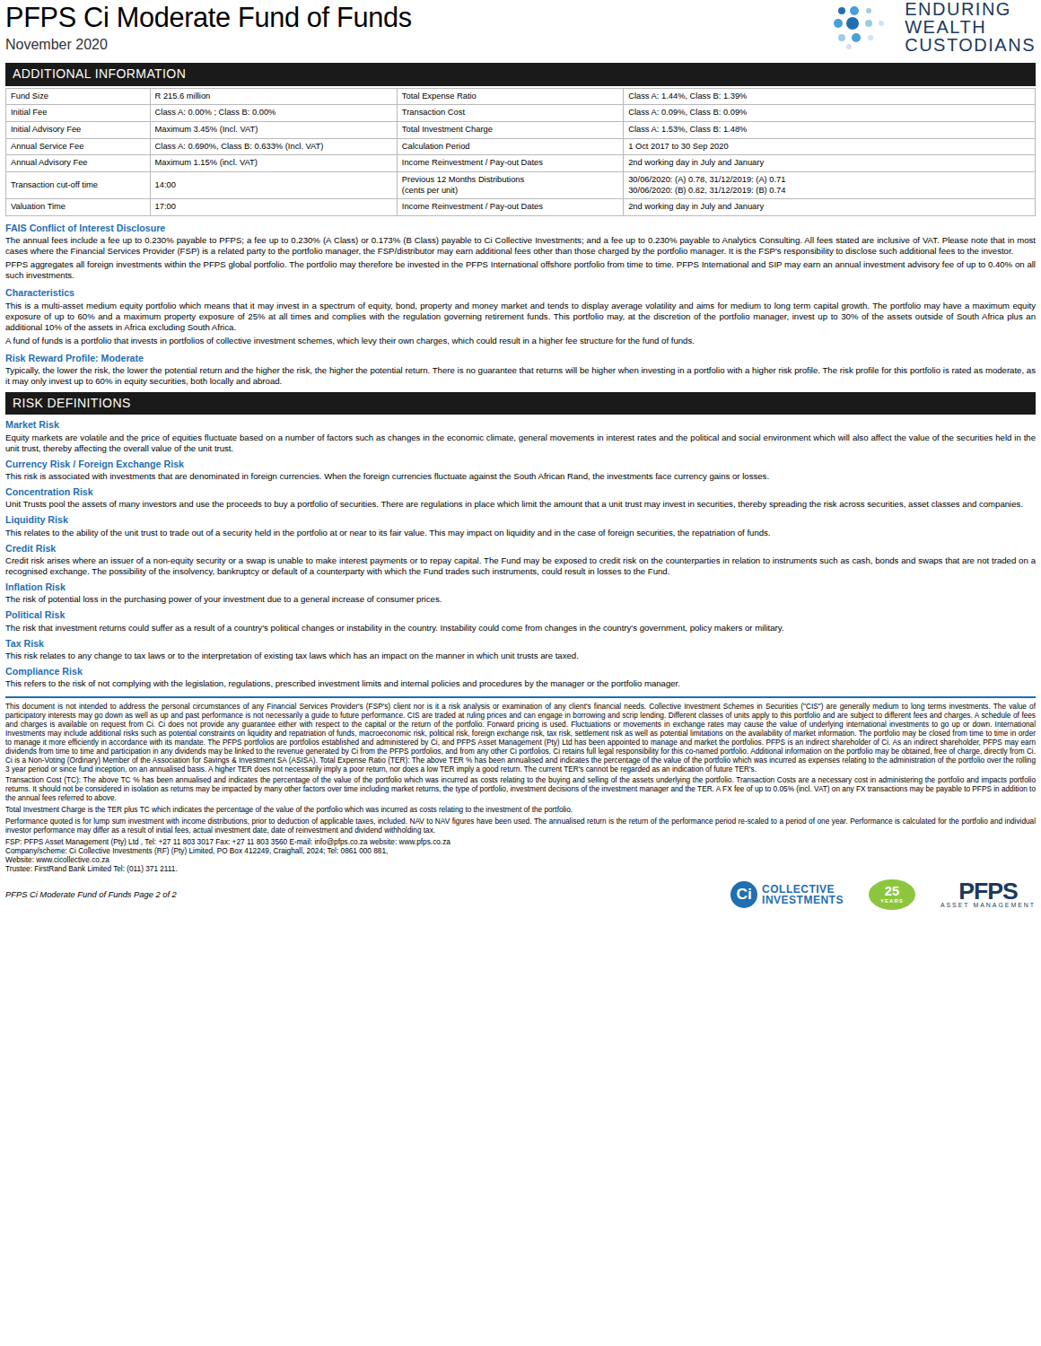PFPS Ci Moderate Fund of Funds
November 2020
ENDURING WEALTH CUSTODIANS
ADDITIONAL INFORMATION
| Fund Size | R 215.6 million | Total Expense Ratio | Class A: 1.44%, Class B: 1.39% |
| Initial Fee | Class A: 0.00% ; Class B: 0.00% | Transaction Cost | Class A: 0.09%, Class B: 0.09% |
| Initial Advisory Fee | Maximum 3.45% (Incl. VAT) | Total Investment Charge | Class A: 1.53%, Class B: 1.48% |
| Annual Service Fee | Class A: 0.690%, Class B: 0.633% (Incl. VAT) | Calculation Period | 1 Oct 2017 to 30 Sep 2020 |
| Annual Advisory Fee | Maximum 1.15% (incl. VAT) | Income Reinvestment / Pay-out Dates | 2nd working day in July and January |
| Transaction cut-off time | 14:00 | Previous 12 Months Distributions (cents per unit) | 30/06/2020: (A) 0.78, 31/12/2019: (A) 0.71 30/06/2020: (B) 0.82, 31/12/2019: (B) 0.74 |
| Valuation Time | 17:00 | Income Reinvestment / Pay-out Dates | 2nd working day in July and January |
FAIS Conflict of Interest Disclosure
The annual fees include a fee up to 0.230% payable to PFPS; a fee up to 0.230% (A Class) or 0.173% (B Class) payable to Ci Collective Investments; and a fee up to 0.230% payable to Analytics Consulting. All fees stated are inclusive of VAT. Please note that in most cases where the Financial Services Provider (FSP) is a related party to the portfolio manager, the FSP/distributor may earn additional fees other than those charged by the portfolio manager. It is the FSP's responsibility to disclose such additional fees to the investor.
PFPS aggregates all foreign investments within the PFPS global portfolio. The portfolio may therefore be invested in the PFPS International offshore portfolio from time to time. PFPS International and SIP may earn an annual investment advisory fee of up to 0.40% on all such investments.
Characteristics
This is a multi-asset medium equity portfolio which means that it may invest in a spectrum of equity, bond, property and money market and tends to display average volatility and aims for medium to long term capital growth. The portfolio may have a maximum equity exposure of up to 60% and a maximum property exposure of 25% at all times and complies with the regulation governing retirement funds. This portfolio may, at the discretion of the portfolio manager, invest up to 30% of the assets outside of South Africa plus an additional 10% of the assets in Africa excluding South Africa.
A fund of funds is a portfolio that invests in portfolios of collective investment schemes, which levy their own charges, which could result in a higher fee structure for the fund of funds.
Risk Reward Profile: Moderate
Typically, the lower the risk, the lower the potential return and the higher the risk, the higher the potential return. There is no guarantee that returns will be higher when investing in a portfolio with a higher risk profile. The risk profile for this portfolio is rated as moderate, as it may only invest up to 60% in equity securities, both locally and abroad.
RISK DEFINITIONS
Market Risk
Equity markets are volatile and the price of equities fluctuate based on a number of factors such as changes in the economic climate, general movements in interest rates and the political and social environment which will also affect the value of the securities held in the unit trust, thereby affecting the overall value of the unit trust.
Currency Risk / Foreign Exchange Risk
This risk is associated with investments that are denominated in foreign currencies. When the foreign currencies fluctuate against the South African Rand, the investments face currency gains or losses.
Concentration Risk
Unit Trusts pool the assets of many investors and use the proceeds to buy a portfolio of securities. There are regulations in place which limit the amount that a unit trust may invest in securities, thereby spreading the risk across securities, asset classes and companies.
Liquidity Risk
This relates to the ability of the unit trust to trade out of a security held in the portfolio at or near to its fair value. This may impact on liquidity and in the case of foreign securities, the repatriation of funds.
Credit Risk
Credit risk arises where an issuer of a non-equity security or a swap is unable to make interest payments or to repay capital. The Fund may be exposed to credit risk on the counterparties in relation to instruments such as cash, bonds and swaps that are not traded on a recognised exchange. The possibility of the insolvency, bankruptcy or default of a counterparty with which the Fund trades such instruments, could result in losses to the Fund.
Inflation Risk
The risk of potential loss in the purchasing power of your investment due to a general increase of consumer prices.
Political Risk
The risk that investment returns could suffer as a result of a country's political changes or instability in the country. Instability could come from changes in the country's government, policy makers or military.
Tax Risk
This risk relates to any change to tax laws or to the interpretation of existing tax laws which has an impact on the manner in which unit trusts are taxed.
Compliance Risk
This refers to the risk of not complying with the legislation, regulations, prescribed investment limits and internal policies and procedures by the manager or the portfolio manager.
This document is not intended to address the personal circumstances of any Financial Services Provider's (FSP's) client nor is it a risk analysis or examination of any client's financial needs. Collective Investment Schemes in Securities ("CIS") are generally medium to long terms investments. The value of participatory interests may go down as well as up and past performance is not necessarily a guide to future performance. CIS are traded at ruling prices and can engage in borrowing and scrip lending. Different classes of units apply to this portfolio and are subject to different fees and charges. A schedule of fees and charges is available on request from Ci. Ci does not provide any guarantee either with respect to the capital or the return of the portfolio. Forward pricing is used. Fluctuations or movements in exchange rates may cause the value of underlying international investments to go up or down. International Investments may include additional risks such as potential constraints on liquidity and repatriation of funds, macroeconomic risk, political risk, foreign exchange risk, tax risk, settlement risk as well as potential limitations on the availability of market information. The portfolio may be closed from time to time in order to manage it more efficiently in accordance with its mandate. The PFPS portfolios are portfolios established and administered by Ci, and PFPS Asset Management (Pty) Ltd has been appointed to manage and market the portfolios. PFPS is an indirect shareholder of Ci. As an indirect shareholder, PFPS may earn dividends from time to time and participation in any dividends may be linked to the revenue generated by Ci from the PFPS portfolios, and from any other Ci portfolios. Ci retains full legal responsibility for this co-named portfolio. Additional information on the portfolio may be obtained, free of charge, directly from Ci. Ci is a Non-Voting (Ordinary) Member of the Association for Savings & Investment SA (ASISA). Total Expense Ratio (TER): The above TER % has been annualised and indicates the percentage of the value of the portfolio which was incurred as expenses relating to the administration of the portfolio over the rolling 3 year period or since fund inception, on an annualised basis. A higher TER does not necessarily imply a poor return, nor does a low TER imply a good return. The current TER's cannot be regarded as an indication of future TER's.
Transaction Cost (TC): The above TC % has been annualised and indicates the percentage of the value of the portfolio which was incurred as costs relating to the buying and selling of the assets underlying the portfolio. Transaction Costs are a necessary cost in administering the portfolio and impacts portfolio returns. It should not be considered in isolation as returns may be impacted by many other factors over time including market returns, the type of portfolio, investment decisions of the investment manager and the TER. A FX fee of up to 0.05% (incl. VAT) on any FX transactions may be payable to PFPS in addition to the annual fees referred to above.
Total Investment Charge is the TER plus TC which indicates the percentage of the value of the portfolio which was incurred as costs relating to the investment of the portfolio.
Performance quoted is for lump sum investment with income distributions, prior to deduction of applicable taxes, included. NAV to NAV figures have been used. The annualised return is the return of the performance period re-scaled to a period of one year. Performance is calculated for the portfolio and individual investor performance may differ as a result of initial fees, actual investment date, date of reinvestment and dividend withholding tax.
FSP: PFPS Asset Management (Pty) Ltd , Tel: +27 11 803 3017 Fax: +27 11 803 3560 E-mail: info@pfps.co.za website: www.pfps.co.za
Company/scheme: Ci Collective Investments (RF) (Pty) Limited, PO Box 412249, Craighall, 2024; Tel: 0861 000 881,
Website: www.cicollective.co.za
Trustee: FirstRand Bank Limited Tel: (011) 371 2111.
PFPS Ci Moderate Fund of Funds Page 2 of 2
Ci
COLLECTIVE
INVESTMENTS
25YEARS
PFPS
ASSET MANAGEMENT